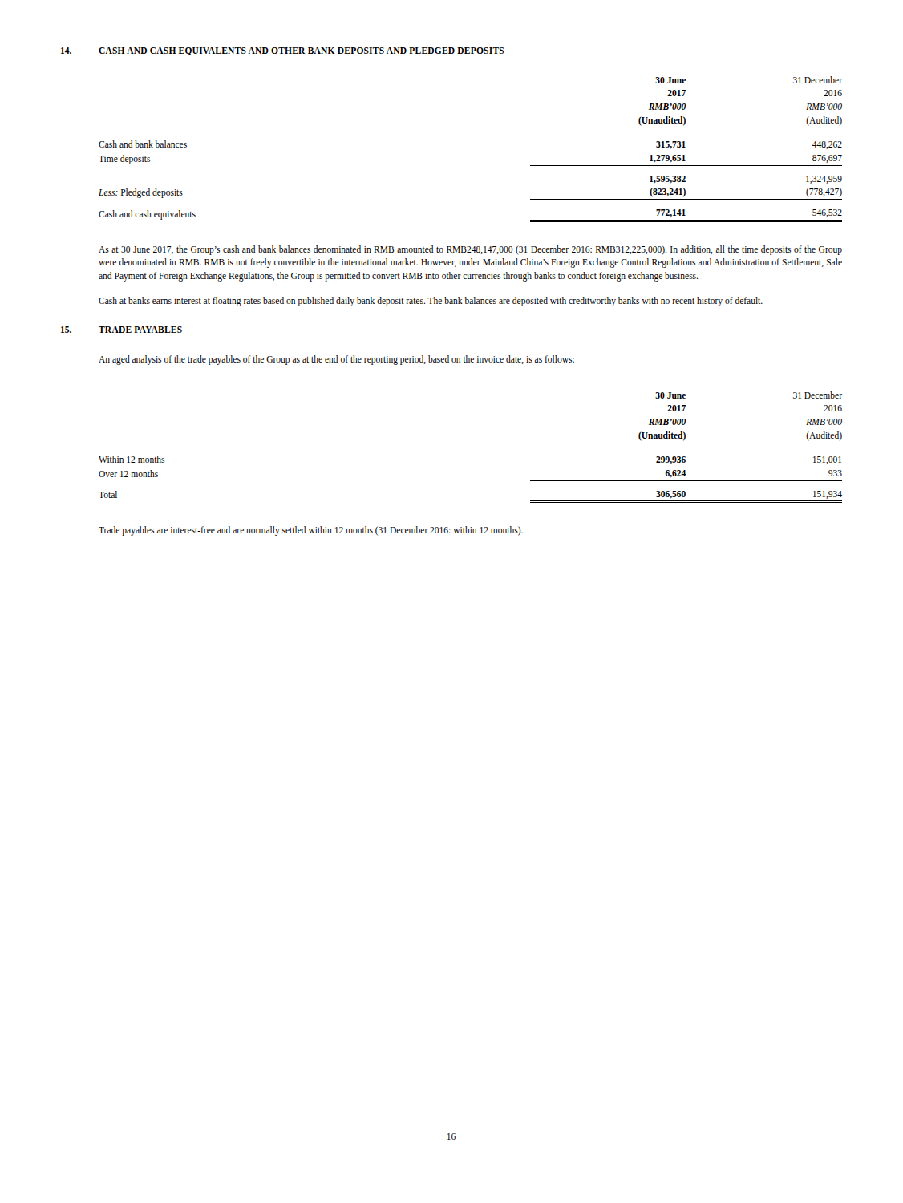14.
CASH AND CASH EQUIVALENTS AND OTHER BANK DEPOSITS AND PLEDGED DEPOSITS
| | 30 June | 31 December |
| | 2017 | 2016 |
| | RMB’000 | RMB’000 |
| | (Unaudited) | (Audited) |
| Cash and bank balances | 315,731 | 448,262 |
| Time deposits | 1,279,651 | 876,697 |
| | 1,595,382 | 1,324,959 |
| Less: Pledged deposits | (823,241) | (778,427) |
| Cash and cash equivalents | 772,141 | 546,532 |
As at 30 June 2017, the Group’s cash and bank balances denominated in RMB amounted to RMB248,147,000 (31 December 2016: RMB312,225,000). In addition, all the time deposits of the Group were denominated in RMB. RMB is not freely convertible in the international market. However, under Mainland China’s Foreign Exchange Control Regulations and Administration of Settlement, Sale and Payment of Foreign Exchange Regulations, the Group is permitted to convert RMB into other currencies through banks to conduct foreign exchange business.
Cash at banks earns interest at floating rates based on published daily bank deposit rates. The bank balances are deposited with creditworthy banks with no recent history of default.
15.
TRADE PAYABLES
An aged analysis of the trade payables of the Group as at the end of the reporting period, based on the invoice date, is as follows:
| | 30 June | 31 December |
| | 2017 | 2016 |
| | RMB’000 | RMB’000 |
| | (Unaudited) | (Audited) |
| Within 12 months | 299,936 | 151,001 |
| Over 12 months | 6,624 | 933 |
| Total | 306,560 | 151,934 |
Trade payables are interest-free and are normally settled within 12 months (31 December 2016: within 12 months).
16